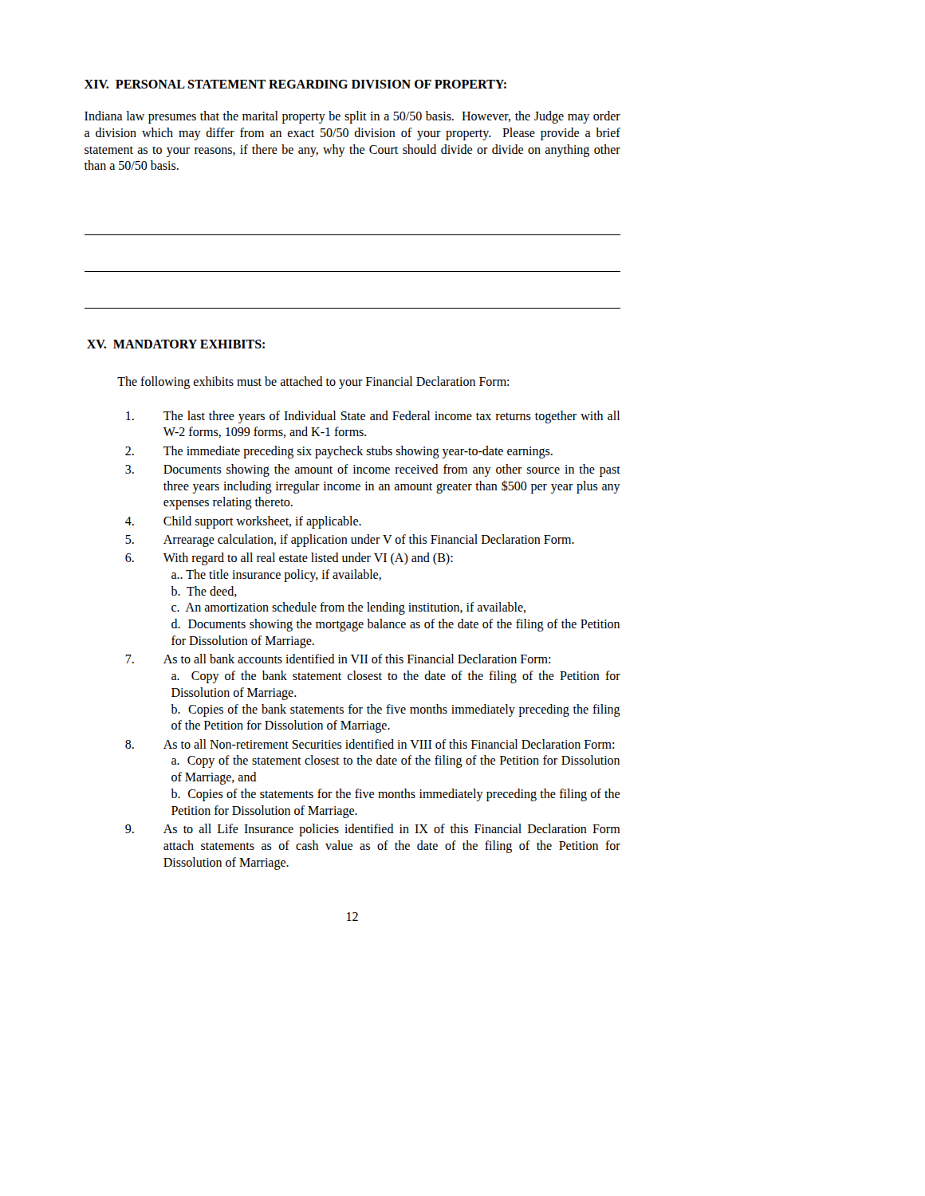XIV. PERSONAL STATEMENT REGARDING DIVISION OF PROPERTY:
Indiana law presumes that the marital property be split in a 50/50 basis. However, the Judge may order a division which may differ from an exact 50/50 division of your property. Please provide a brief statement as to your reasons, if there be any, why the Court should divide or divide on anything other than a 50/50 basis.
XV. MANDATORY EXHIBITS:
The following exhibits must be attached to your Financial Declaration Form:
The last three years of Individual State and Federal income tax returns together with all W-2 forms, 1099 forms, and K-1 forms.
The immediate preceding six paycheck stubs showing year-to-date earnings.
Documents showing the amount of income received from any other source in the past three years including irregular income in an amount greater than $500 per year plus any expenses relating thereto.
Child support worksheet, if applicable.
Arrearage calculation, if application under V of this Financial Declaration Form.
With regard to all real estate listed under VI (A) and (B):
a.. The title insurance policy, if available,
b. The deed,
c. An amortization schedule from the lending institution, if available,
d. Documents showing the mortgage balance as of the date of the filing of the Petition for Dissolution of Marriage.
As to all bank accounts identified in VII of this Financial Declaration Form:
a. Copy of the bank statement closest to the date of the filing of the Petition for Dissolution of Marriage.
b. Copies of the bank statements for the five months immediately preceding the filing of the Petition for Dissolution of Marriage.
As to all Non-retirement Securities identified in VIII of this Financial Declaration Form:
a. Copy of the statement closest to the date of the filing of the Petition for Dissolution of Marriage, and
b. Copies of the statements for the five months immediately preceding the filing of the Petition for Dissolution of Marriage.
As to all Life Insurance policies identified in IX of this Financial Declaration Form attach statements as of cash value as of the date of the filing of the Petition for Dissolution of Marriage.
12